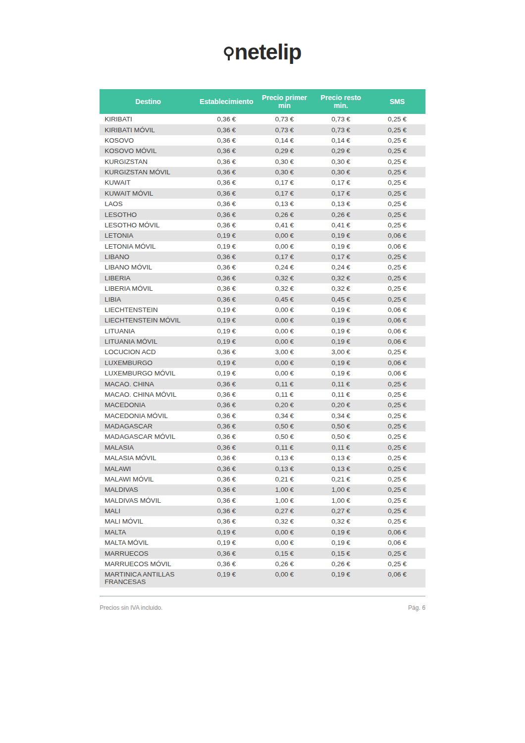netelip
| Destino | Establecimiento | Precio primer min | Precio resto min. | SMS |
| --- | --- | --- | --- | --- |
| KIRIBATI | 0,36 € | 0,73 € | 0,73 € | 0,25 € |
| KIRIBATI MÓVIL | 0,36 € | 0,73 € | 0,73 € | 0,25 € |
| KOSOVO | 0,36 € | 0,14 € | 0,14 € | 0,25 € |
| KOSOVO MÓVIL | 0,36 € | 0,29 € | 0,29 € | 0,25 € |
| KURGIZSTAN | 0,36 € | 0,30 € | 0,30 € | 0,25 € |
| KURGIZSTAN MÓVIL | 0,36 € | 0,30 € | 0,30 € | 0,25 € |
| KUWAIT | 0,36 € | 0,17 € | 0,17 € | 0,25 € |
| KUWAIT MÓVIL | 0,36 € | 0,17 € | 0,17 € | 0,25 € |
| LAOS | 0,36 € | 0,13 € | 0,13 € | 0,25 € |
| LESOTHO | 0,36 € | 0,26 € | 0,26 € | 0,25 € |
| LESOTHO MÓVIL | 0,36 € | 0,41 € | 0,41 € | 0,25 € |
| LETONIA | 0,19 € | 0,00 € | 0,19 € | 0,06 € |
| LETONIA MÓVIL | 0,19 € | 0,00 € | 0,19 € | 0,06 € |
| LIBANO | 0,36 € | 0,17 € | 0,17 € | 0,25 € |
| LIBANO MÓVIL | 0,36 € | 0,24 € | 0,24 € | 0,25 € |
| LIBERIA | 0,36 € | 0,32 € | 0,32 € | 0,25 € |
| LIBERIA MÓVIL | 0,36 € | 0,32 € | 0,32 € | 0,25 € |
| LIBIA | 0,36 € | 0,45 € | 0,45 € | 0,25 € |
| LIECHTENSTEIN | 0,19 € | 0,00 € | 0,19 € | 0,06 € |
| LIECHTENSTEIN MÓVIL | 0,19 € | 0,00 € | 0,19 € | 0,06 € |
| LITUANIA | 0,19 € | 0,00 € | 0,19 € | 0,06 € |
| LITUANIA MÓVIL | 0,19 € | 0,00 € | 0,19 € | 0,06 € |
| LOCUCION ACD | 0,36 € | 3,00 € | 3,00 € | 0,25 € |
| LUXEMBURGO | 0,19 € | 0,00 € | 0,19 € | 0,06 € |
| LUXEMBURGO MÓVIL | 0,19 € | 0,00 € | 0,19 € | 0,06 € |
| MACAO. CHINA | 0,36 € | 0,11 € | 0,11 € | 0,25 € |
| MACAO. CHINA MÓVIL | 0,36 € | 0,11 € | 0,11 € | 0,25 € |
| MACEDONIA | 0,36 € | 0,20 € | 0,20 € | 0,25 € |
| MACEDONIA MÓVIL | 0,36 € | 0,34 € | 0,34 € | 0,25 € |
| MADAGASCAR | 0,36 € | 0,50 € | 0,50 € | 0,25 € |
| MADAGASCAR MÓVIL | 0,36 € | 0,50 € | 0,50 € | 0,25 € |
| MALASIA | 0,36 € | 0,11 € | 0,11 € | 0,25 € |
| MALASIA MÓVIL | 0,36 € | 0,13 € | 0,13 € | 0,25 € |
| MALAWI | 0,36 € | 0,13 € | 0,13 € | 0,25 € |
| MALAWI MÓVIL | 0,36 € | 0,21 € | 0,21 € | 0,25 € |
| MALDIVAS | 0,36 € | 1,00 € | 1,00 € | 0,25 € |
| MALDIVAS MÓVIL | 0,36 € | 1,00 € | 1,00 € | 0,25 € |
| MALI | 0,36 € | 0,27 € | 0,27 € | 0,25 € |
| MALI MÓVIL | 0,36 € | 0,32 € | 0,32 € | 0,25 € |
| MALTA | 0,19 € | 0,00 € | 0,19 € | 0,06 € |
| MALTA MÓVIL | 0,19 € | 0,00 € | 0,19 € | 0,06 € |
| MARRUECOS | 0,36 € | 0,15 € | 0,15 € | 0,25 € |
| MARRUECOS MÓVIL | 0,36 € | 0,26 € | 0,26 € | 0,25 € |
| MARTINICA ANTILLAS FRANCESAS | 0,19 € | 0,00 € | 0,19 € | 0,06 € |
Precios sin IVA incluido. Pág. 6